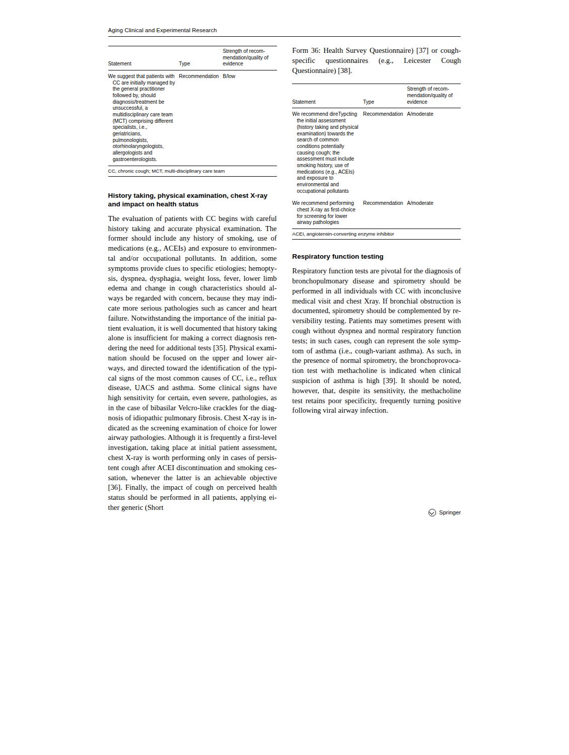Aging Clinical and Experimental Research
| Statement | Type | Strength of recom- mendation/quality of evidence |
| --- | --- | --- |
| We suggest that patients with CC are initially managed by the general practitioner followed by, should diagnosis/treatment be unsuccessful, a multidisciplinary care team (MCT) comprising different specialists, i.e., geriatricians, pulmonologists, otorhinolaryngologists, allergologists and gastroenterologists. | Recommendation | B/low |
| CC, chronic cough; MCT, multi-disciplinary care team |
History taking, physical examination, chest X-ray and impact on health status
The evaluation of patients with CC begins with careful history taking and accurate physical examination. The former should include any history of smoking, use of medications (e.g., ACEIs) and exposure to environmental and/or occupational pollutants. In addition, some symptoms provide clues to specific etiologies; hemoptysis, dyspnea, dysphagia, weight loss, fever, lower limb edema and change in cough characteristics should always be regarded with concern, because they may indicate more serious pathologies such as cancer and heart failure. Notwithstanding the importance of the initial patient evaluation, it is well documented that history taking alone is insufficient for making a correct diagnosis rendering the need for additional tests [35]. Physical examination should be focused on the upper and lower airways, and directed toward the identification of the typical signs of the most common causes of CC, i.e., reflux disease, UACS and asthma. Some clinical signs have high sensitivity for certain, even severe, pathologies, as in the case of bibasilar Velcro-like crackles for the diagnosis of idiopathic pulmonary fibrosis. Chest X-ray is indicated as the screening examination of choice for lower airway pathologies. Although it is frequently a first-level investigation, taking place at initial patient assessment, chest X-ray is worth performing only in cases of persistent cough after ACEI discontinuation and smoking cessation, whenever the latter is an achievable objective [36]. Finally, the impact of cough on perceived health status should be performed in all patients, applying either generic (Short
Form 36: Health Survey Questionnaire) [37] or cough-specific questionnaires (e.g., Leicester Cough Questionnaire) [38].
| Statement | Type | Strength of recom- mendation/quality of evidence |
| --- | --- | --- |
| We recommend direTypcting the initial assessment (history taking and physical examination) towards the search of common conditions potentially causing cough; the assessment must include smoking history, use of medications (e.g., ACEIs) and exposure to environmental and occupational pollutants | Recommendation | A/moderate |
| We recommend performing chest X-ray as first-choice for screening for lower airway pathologies | Recommendation | A/moderate |
| ACEI, angiotensin-converting enzyme inhibitor |
Respiratory function testing
Respiratory function tests are pivotal for the diagnosis of bronchopulmonary disease and spirometry should be performed in all individuals with CC with inconclusive medical visit and chest Xray. If bronchial obstruction is documented, spirometry should be complemented by reversibility testing. Patients may sometimes present with cough without dyspnea and normal respiratory function tests; in such cases, cough can represent the sole symptom of asthma (i.e., cough-variant asthma). As such, in the presence of normal spirometry, the bronchoprovocation test with methacholine is indicated when clinical suspicion of asthma is high [39]. It should be noted, however, that, despite its sensitivity, the methacholine test retains poor specificity, frequently turning positive following viral airway infection.
Springer